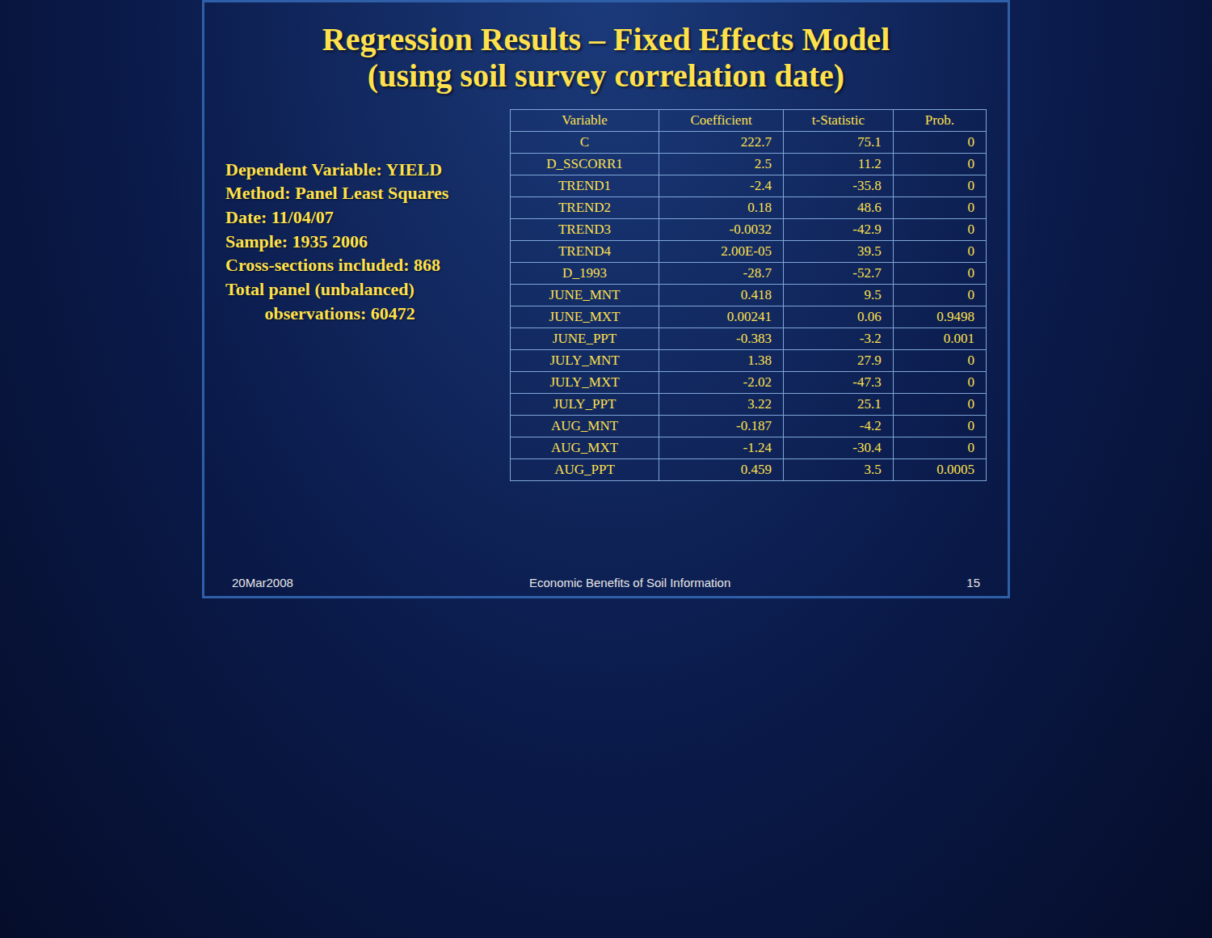Regression Results – Fixed Effects Model
(using soil survey correlation date)
Dependent Variable: YIELD
Method: Panel Least Squares
Date: 11/04/07
Sample: 1935 2006
Cross-sections included: 868
Total panel (unbalanced) observations: 60472
| Variable | Coefficient | t-Statistic | Prob. |
| --- | --- | --- | --- |
| C | 222.7 | 75.1 | 0 |
| D_SSCORR1 | 2.5 | 11.2 | 0 |
| TREND1 | -2.4 | -35.8 | 0 |
| TREND2 | 0.18 | 48.6 | 0 |
| TREND3 | -0.0032 | -42.9 | 0 |
| TREND4 | 2.00E-05 | 39.5 | 0 |
| D_1993 | -28.7 | -52.7 | 0 |
| JUNE_MNT | 0.418 | 9.5 | 0 |
| JUNE_MXT | 0.00241 | 0.06 | 0.9498 |
| JUNE_PPT | -0.383 | -3.2 | 0.001 |
| JULY_MNT | 1.38 | 27.9 | 0 |
| JULY_MXT | -2.02 | -47.3 | 0 |
| JULY_PPT | 3.22 | 25.1 | 0 |
| AUG_MNT | -0.187 | -4.2 | 0 |
| AUG_MXT | -1.24 | -30.4 | 0 |
| AUG_PPT | 0.459 | 3.5 | 0.0005 |
20Mar2008
Economic Benefits of Soil Information
15